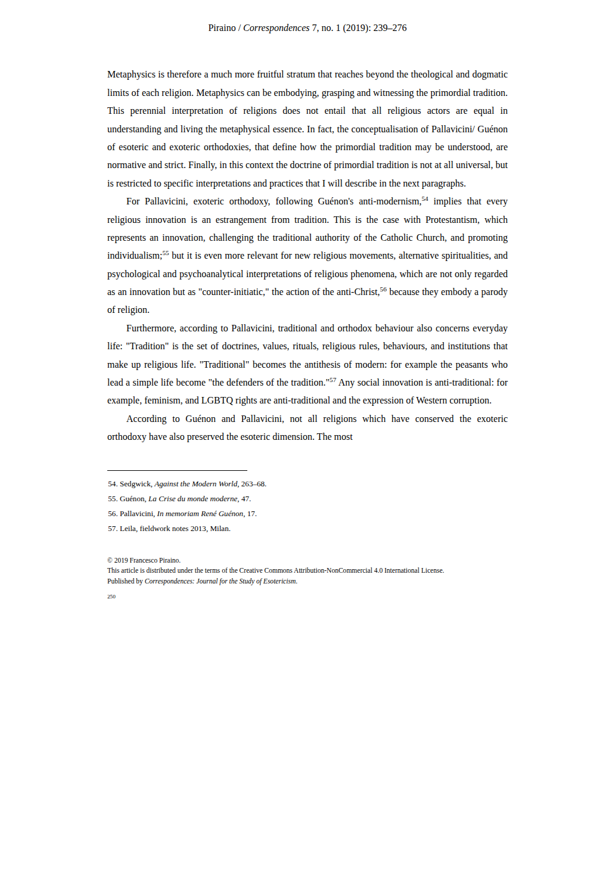Piraino / Correspondences 7, no. 1 (2019): 239–276
Metaphysics is therefore a much more fruitful stratum that reaches beyond the theological and dogmatic limits of each religion. Metaphysics can be embodying, grasping and witnessing the primordial tradition. This perennial interpretation of religions does not entail that all religious actors are equal in understanding and living the metaphysical essence. In fact, the conceptualisation of Pallavicini/ Guénon of esoteric and exoteric orthodoxies, that define how the primordial tradition may be understood, are normative and strict. Finally, in this context the doctrine of primordial tradition is not at all universal, but is restricted to specific interpretations and practices that I will describe in the next paragraphs.
For Pallavicini, exoteric orthodoxy, following Guénon's anti-modernism,54 implies that every religious innovation is an estrangement from tradition. This is the case with Protestantism, which represents an innovation, challenging the traditional authority of the Catholic Church, and promoting individualism;55 but it is even more relevant for new religious movements, alternative spiritualities, and psychological and psychoanalytical interpretations of religious phenomena, which are not only regarded as an innovation but as "counter-initiatic," the action of the anti-Christ,56 because they embody a parody of religion.
Furthermore, according to Pallavicini, traditional and orthodox behaviour also concerns everyday life: "Tradition" is the set of doctrines, values, rituals, religious rules, behaviours, and institutions that make up religious life. "Traditional" becomes the antithesis of modern: for example the peasants who lead a simple life become "the defenders of the tradition."57 Any social innovation is anti-traditional: for example, feminism, and LGBTQ rights are anti-traditional and the expression of Western corruption.
According to Guénon and Pallavicini, not all religions which have conserved the exoteric orthodoxy have also preserved the esoteric dimension. The most
Sedgwick, Against the Modern World, 263–68.
Guénon, La Crise du monde moderne, 47.
Pallavicini, In memoriam René Guénon, 17.
Leila, fieldwork notes 2013, Milan.
© 2019 Francesco Piraino.
This article is distributed under the terms of the Creative Commons Attribution-NonCommercial 4.0 International License.
Published by Correspondences: Journal for the Study of Esotericism.
250